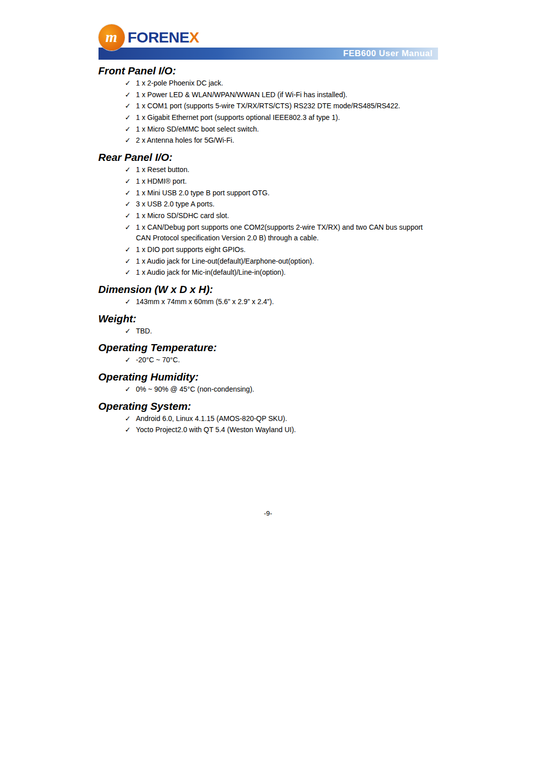FORENEX
FEB600 User Manual
Front Panel I/O:
1 x 2-pole Phoenix DC jack.
1 x Power LED & WLAN/WPAN/WWAN LED (if Wi-Fi has installed).
1 x COM1 port (supports 5-wire TX/RX/RTS/CTS) RS232 DTE mode/RS485/RS422.
1 x Gigabit Ethernet port (supports optional IEEE802.3 af type 1).
1 x Micro SD/eMMC boot select switch.
2 x Antenna holes for 5G/Wi-Fi.
Rear Panel I/O:
1 x Reset button.
1 x HDMI® port.
1 x Mini USB 2.0 type B port support OTG.
3 x USB 2.0 type A ports.
1 x Micro SD/SDHC card slot.
1 x CAN/Debug port supports one COM2(supports 2-wire TX/RX) and two CAN bus support CAN Protocol specification Version 2.0 B) through a cable.
1 x DIO port supports eight GPIOs.
1 x Audio jack for Line-out(default)/Earphone-out(option).
1 x Audio jack for Mic-in(default)/Line-in(option).
Dimension (W x D x H):
143mm x 74mm x 60mm (5.6” x 2.9” x 2.4”).
Weight:
TBD.
Operating Temperature:
-20°C ~ 70°C.
Operating Humidity:
0% ~ 90% @ 45°C (non-condensing).
Operating System:
Android 6.0, Linux 4.1.15 (AMOS-820-QP SKU).
Yocto Project2.0 with QT 5.4 (Weston Wayland UI).
-9-